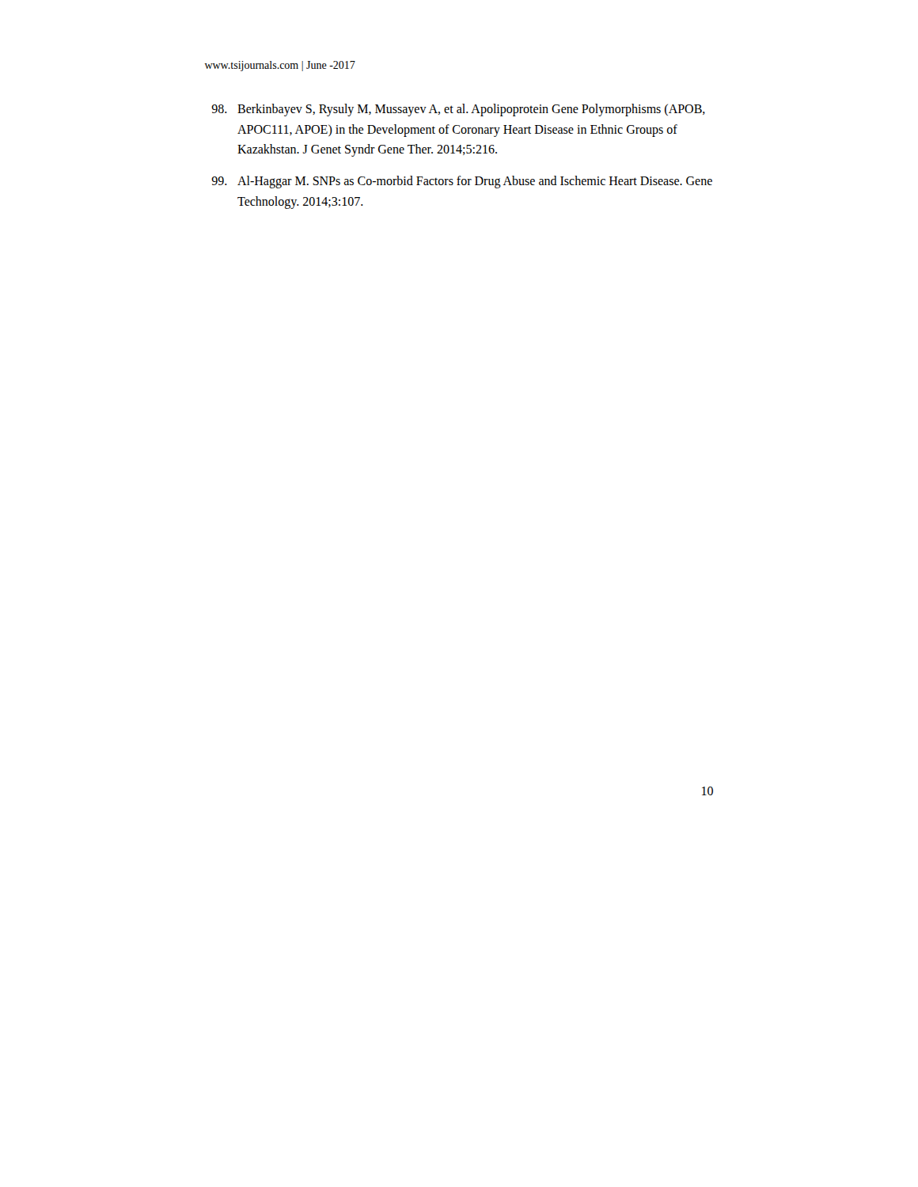www.tsijournals.com | June -2017
98. Berkinbayev S, Rysuly M, Mussayev A, et al. Apolipoprotein Gene Polymorphisms (APOB, APOC111, APOE) in the Development of Coronary Heart Disease in Ethnic Groups of Kazakhstan. J Genet Syndr Gene Ther. 2014;5:216.
99. Al-Haggar M. SNPs as Co-morbid Factors for Drug Abuse and Ischemic Heart Disease. Gene Technology. 2014;3:107.
10